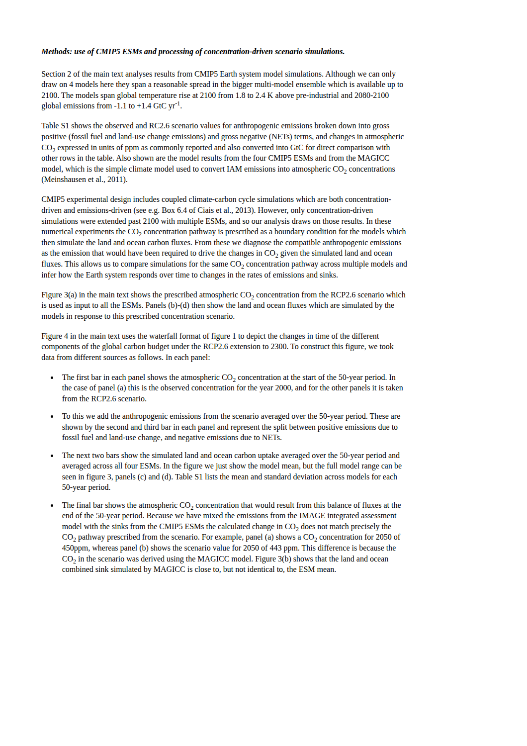Methods: use of CMIP5 ESMs and processing of concentration-driven scenario simulations.
Section 2 of the main text analyses results from CMIP5 Earth system model simulations. Although we can only draw on 4 models here they span a reasonable spread in the bigger multi-model ensemble which is available up to 2100. The models span global temperature rise at 2100 from 1.8 to 2.4 K above pre-industrial and 2080-2100 global emissions from -1.1 to +1.4 GtC yr-1.
Table S1 shows the observed and RC2.6 scenario values for anthropogenic emissions broken down into gross positive (fossil fuel and land-use change emissions) and gross negative (NETs) terms, and changes in atmospheric CO2 expressed in units of ppm as commonly reported and also converted into GtC for direct comparison with other rows in the table. Also shown are the model results from the four CMIP5 ESMs and from the MAGICC model, which is the simple climate model used to convert IAM emissions into atmospheric CO2 concentrations (Meinshausen et al., 2011).
CMIP5 experimental design includes coupled climate-carbon cycle simulations which are both concentration-driven and emissions-driven (see e.g. Box 6.4 of Ciais et al., 2013). However, only concentration-driven simulations were extended past 2100 with multiple ESMs, and so our analysis draws on those results. In these numerical experiments the CO2 concentration pathway is prescribed as a boundary condition for the models which then simulate the land and ocean carbon fluxes. From these we diagnose the compatible anthropogenic emissions as the emission that would have been required to drive the changes in CO2 given the simulated land and ocean fluxes. This allows us to compare simulations for the same CO2 concentration pathway across multiple models and infer how the Earth system responds over time to changes in the rates of emissions and sinks.
Figure 3(a) in the main text shows the prescribed atmospheric CO2 concentration from the RCP2.6 scenario which is used as input to all the ESMs. Panels (b)-(d) then show the land and ocean fluxes which are simulated by the models in response to this prescribed concentration scenario.
Figure 4 in the main text uses the waterfall format of figure 1 to depict the changes in time of the different components of the global carbon budget under the RCP2.6 extension to 2300. To construct this figure, we took data from different sources as follows. In each panel:
The first bar in each panel shows the atmospheric CO2 concentration at the start of the 50-year period. In the case of panel (a) this is the observed concentration for the year 2000, and for the other panels it is taken from the RCP2.6 scenario.
To this we add the anthropogenic emissions from the scenario averaged over the 50-year period. These are shown by the second and third bar in each panel and represent the split between positive emissions due to fossil fuel and land-use change, and negative emissions due to NETs.
The next two bars show the simulated land and ocean carbon uptake averaged over the 50-year period and averaged across all four ESMs. In the figure we just show the model mean, but the full model range can be seen in figure 3, panels (c) and (d). Table S1 lists the mean and standard deviation across models for each 50-year period.
The final bar shows the atmospheric CO2 concentration that would result from this balance of fluxes at the end of the 50-year period. Because we have mixed the emissions from the IMAGE integrated assessment model with the sinks from the CMIP5 ESMs the calculated change in CO2 does not match precisely the CO2 pathway prescribed from the scenario. For example, panel (a) shows a CO2 concentration for 2050 of 450ppm, whereas panel (b) shows the scenario value for 2050 of 443 ppm. This difference is because the CO2 in the scenario was derived using the MAGICC model. Figure 3(b) shows that the land and ocean combined sink simulated by MAGICC is close to, but not identical to, the ESM mean.